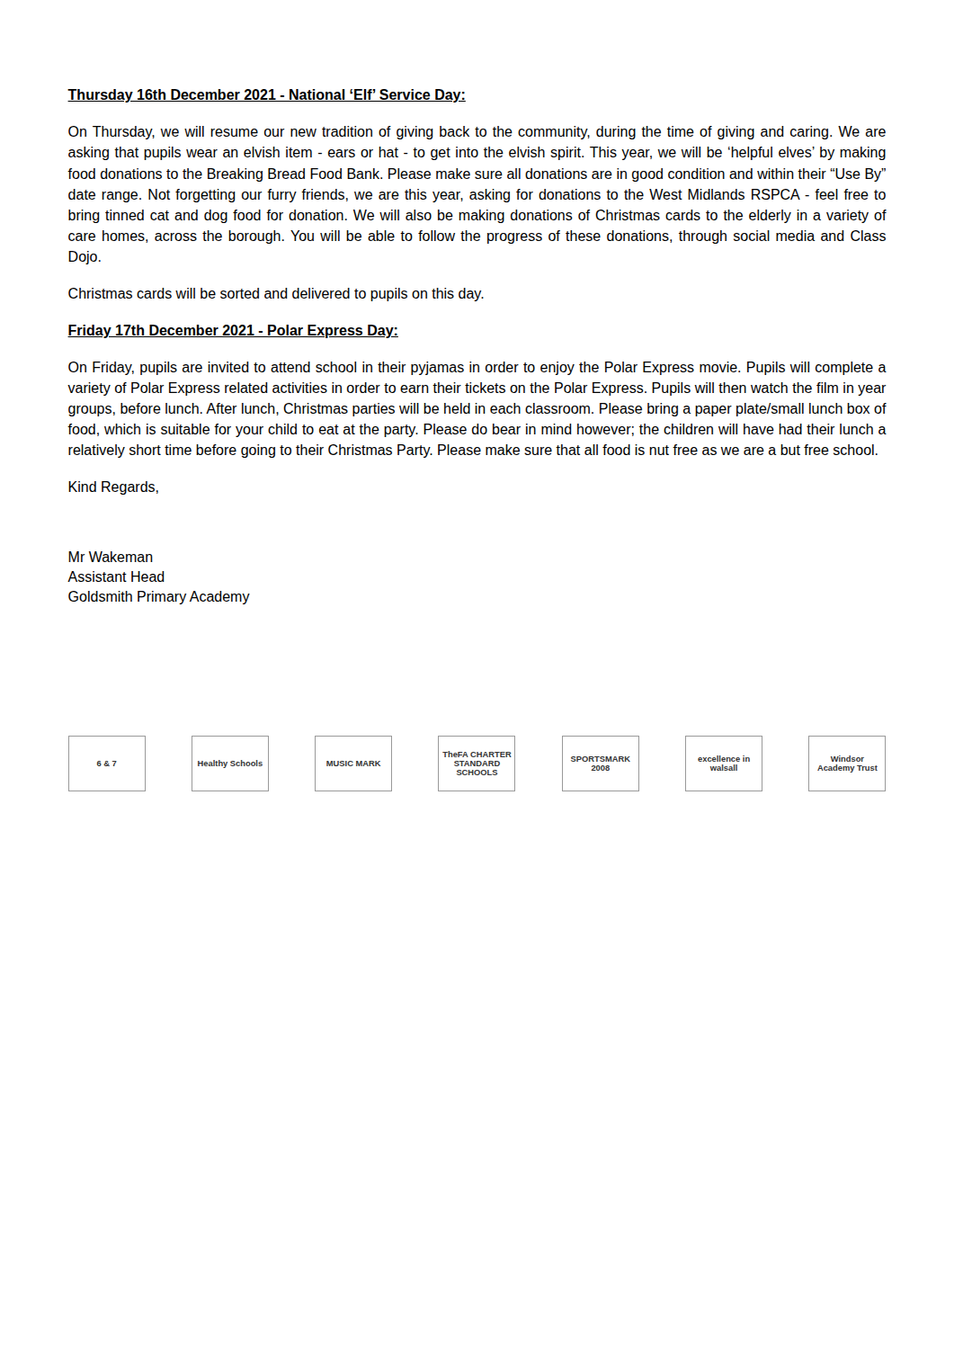Thursday 16th December 2021 - National ‘Elf’ Service Day:
On Thursday, we will resume our new tradition of giving back to the community, during the time of giving and caring. We are asking that pupils wear an elvish item - ears or hat - to get into the elvish spirit. This year, we will be ‘helpful elves’ by making food donations to the Breaking Bread Food Bank. Please make sure all donations are in good condition and within their “Use By” date range. Not forgetting our furry friends, we are this year, asking for donations to the West Midlands RSPCA - feel free to bring tinned cat and dog food for donation. We will also be making donations of Christmas cards to the elderly in a variety of care homes, across the borough. You will be able to follow the progress of these donations, through social media and Class Dojo.
Christmas cards will be sorted and delivered to pupils on this day.
Friday 17th December 2021 - Polar Express Day:
On Friday, pupils are invited to attend school in their pyjamas in order to enjoy the Polar Express movie. Pupils will complete a variety of Polar Express related activities in order to earn their tickets on the Polar Express. Pupils will then watch the film in year groups, before lunch. After lunch, Christmas parties will be held in each classroom. Please bring a paper plate/small lunch box of food, which is suitable for your child to eat at the party. Please do bear in mind however; the children will have had their lunch a relatively short time before going to their Christmas Party. Please make sure that all food is nut free as we are a but free school.
Kind Regards,
Mr Wakeman
Assistant Head
Goldsmith Primary Academy
6 & 7
Healthy Schools
MUSIC MARK
TheFA CHARTER STANDARD SCHOOLS
SPORTSMARK 2008
excellence in walsall
Windsor Academy Trust